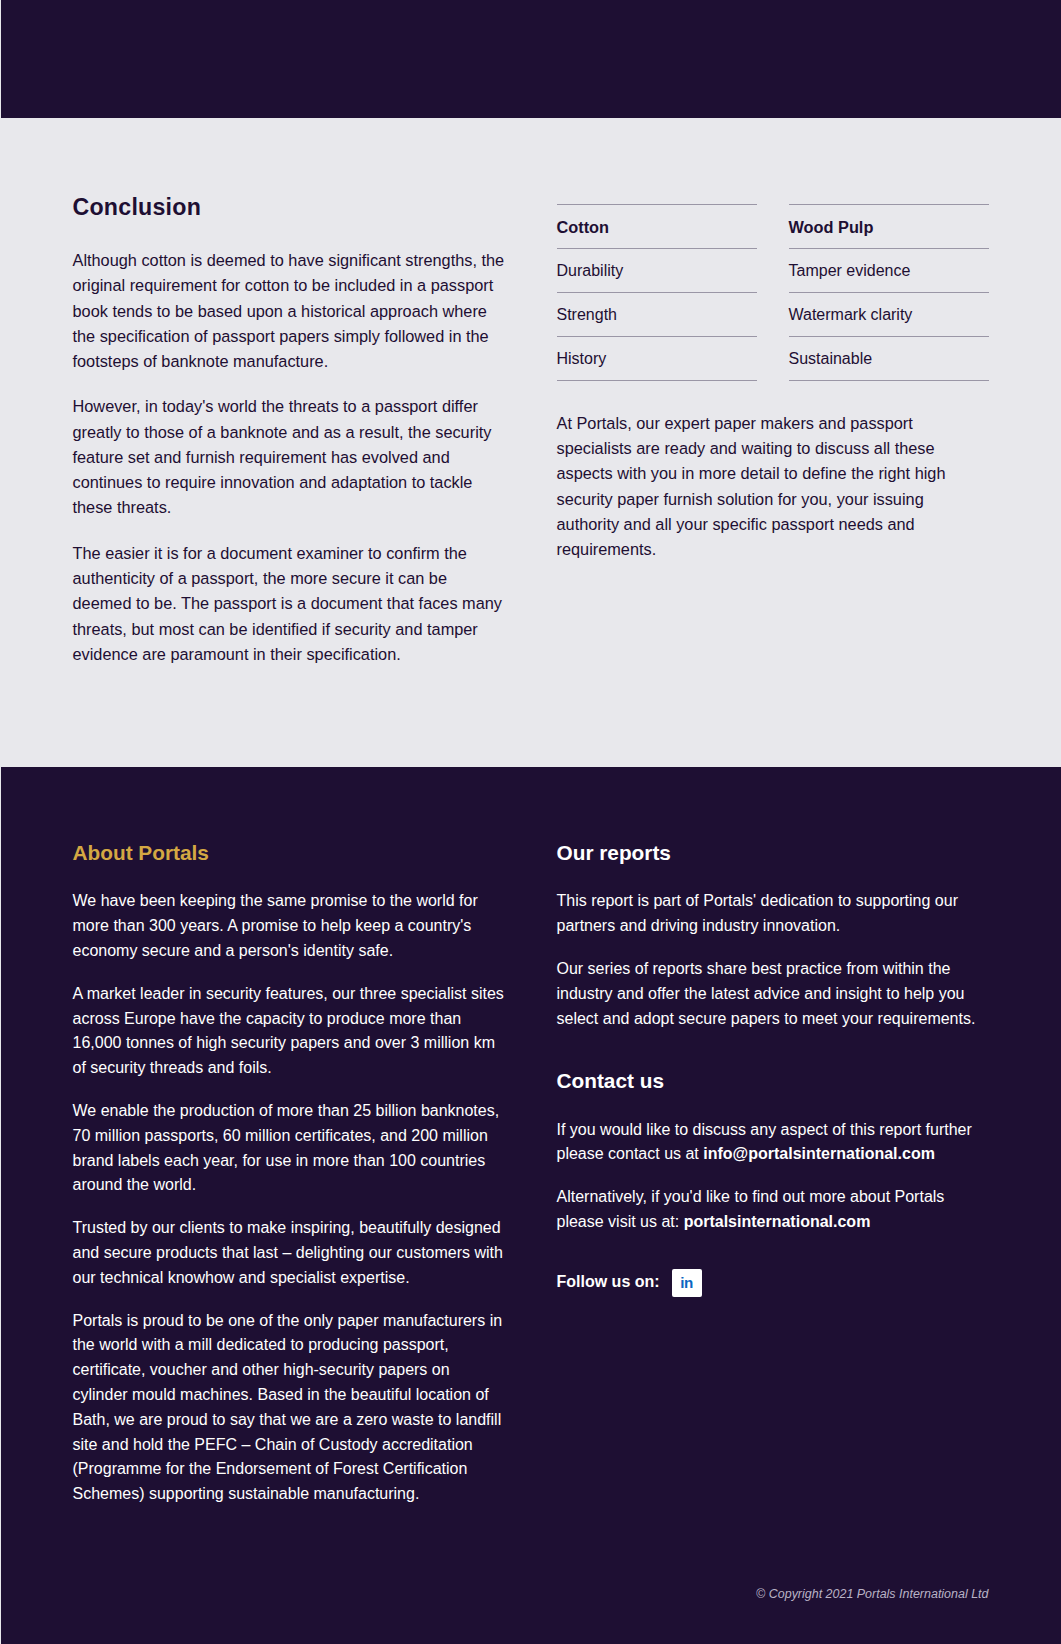Conclusion
Although cotton is deemed to have significant strengths, the original requirement for cotton to be included in a passport book tends to be based upon a historical approach where the specification of passport papers simply followed in the footsteps of banknote manufacture.
However, in today's world the threats to a passport differ greatly to those of a banknote and as a result, the security feature set and furnish requirement has evolved and continues to require innovation and adaptation to tackle these threats.
The easier it is for a document examiner to confirm the authenticity of a passport, the more secure it can be deemed to be. The passport is a document that faces many threats, but most can be identified if security and tamper evidence are paramount in their specification.
Cotton
Durability
Strength
History
Wood Pulp
Tamper evidence
Watermark clarity
Sustainable
At Portals, our expert paper makers and passport specialists are ready and waiting to discuss all these aspects with you in more detail to define the right high security paper furnish solution for you, your issuing authority and all your specific passport needs and requirements.
About Portals
We have been keeping the same promise to the world for more than 300 years. A promise to help keep a country's economy secure and a person's identity safe.
A market leader in security features, our three specialist sites across Europe have the capacity to produce more than 16,000 tonnes of high security papers and over 3 million km of security threads and foils.
We enable the production of more than 25 billion banknotes, 70 million passports, 60 million certificates, and 200 million brand labels each year, for use in more than 100 countries around the world.
Trusted by our clients to make inspiring, beautifully designed and secure products that last – delighting our customers with our technical knowhow and specialist expertise.
Portals is proud to be one of the only paper manufacturers in the world with a mill dedicated to producing passport, certificate, voucher and other high-security papers on cylinder mould machines. Based in the beautiful location of Bath, we are proud to say that we are a zero waste to landfill site and hold the PEFC – Chain of Custody accreditation (Programme for the Endorsement of Forest Certification Schemes) supporting sustainable manufacturing.
Our reports
This report is part of Portals' dedication to supporting our partners and driving industry innovation.
Our series of reports share best practice from within the industry and offer the latest advice and insight to help you select and adopt secure papers to meet your requirements.
Contact us
If you would like to discuss any aspect of this report further please contact us at info@portalsinternational.com
Alternatively, if you'd like to find out more about Portals please visit us at: portalsinternational.com
Follow us on: in
© Copyright 2021 Portals International Ltd